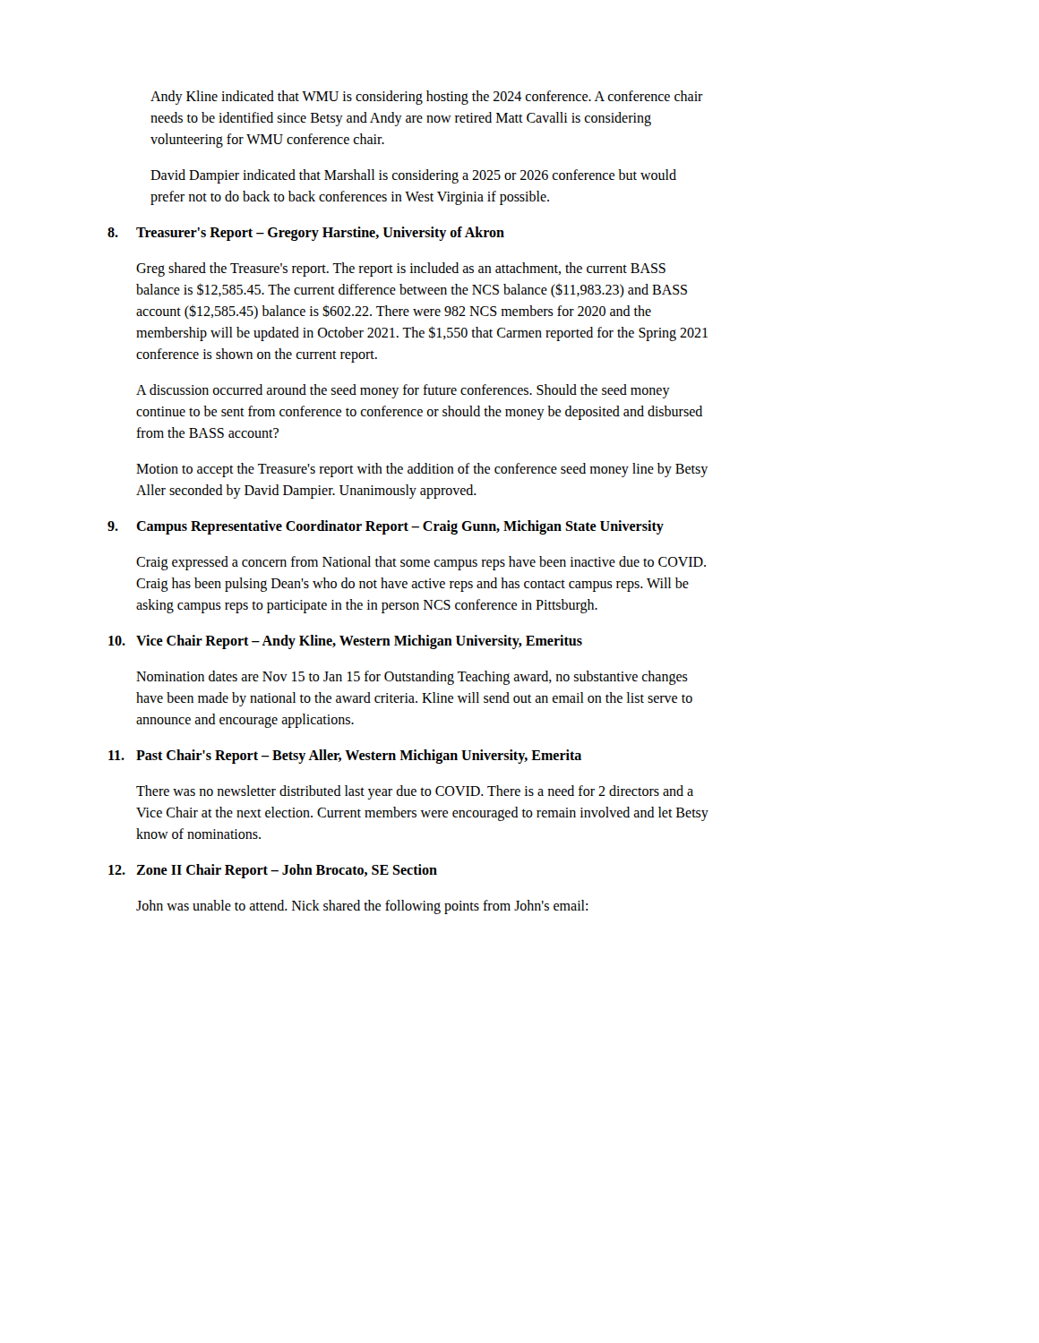Andy Kline indicated that WMU is considering hosting the 2024 conference. A conference chair needs to be identified since Betsy and Andy are now retired Matt Cavalli is considering volunteering for WMU conference chair.
David Dampier indicated that Marshall is considering a 2025 or 2026 conference but would prefer not to do back to back conferences in West Virginia if possible.
8. Treasurer's Report – Gregory Harstine, University of Akron
Greg shared the Treasure's report. The report is included as an attachment, the current BASS balance is $12,585.45. The current difference between the NCS balance ($11,983.23) and BASS account ($12,585.45) balance is $602.22. There were 982 NCS members for 2020 and the membership will be updated in October 2021. The $1,550 that Carmen reported for the Spring 2021 conference is shown on the current report.
A discussion occurred around the seed money for future conferences. Should the seed money continue to be sent from conference to conference or should the money be deposited and disbursed from the BASS account?
Motion to accept the Treasure's report with the addition of the conference seed money line by Betsy Aller seconded by David Dampier. Unanimously approved.
9. Campus Representative Coordinator Report – Craig Gunn, Michigan State University
Craig expressed a concern from National that some campus reps have been inactive due to COVID. Craig has been pulsing Dean's who do not have active reps and has contact campus reps. Will be asking campus reps to participate in the in person NCS conference in Pittsburgh.
10. Vice Chair Report – Andy Kline, Western Michigan University, Emeritus
Nomination dates are Nov 15 to Jan 15 for Outstanding Teaching award, no substantive changes have been made by national to the award criteria. Kline will send out an email on the list serve to announce and encourage applications.
11. Past Chair's Report – Betsy Aller, Western Michigan University, Emerita
There was no newsletter distributed last year due to COVID. There is a need for 2 directors and a Vice Chair at the next election. Current members were encouraged to remain involved and let Betsy know of nominations.
12. Zone II Chair Report – John Brocato, SE Section
John was unable to attend. Nick shared the following points from John's email: